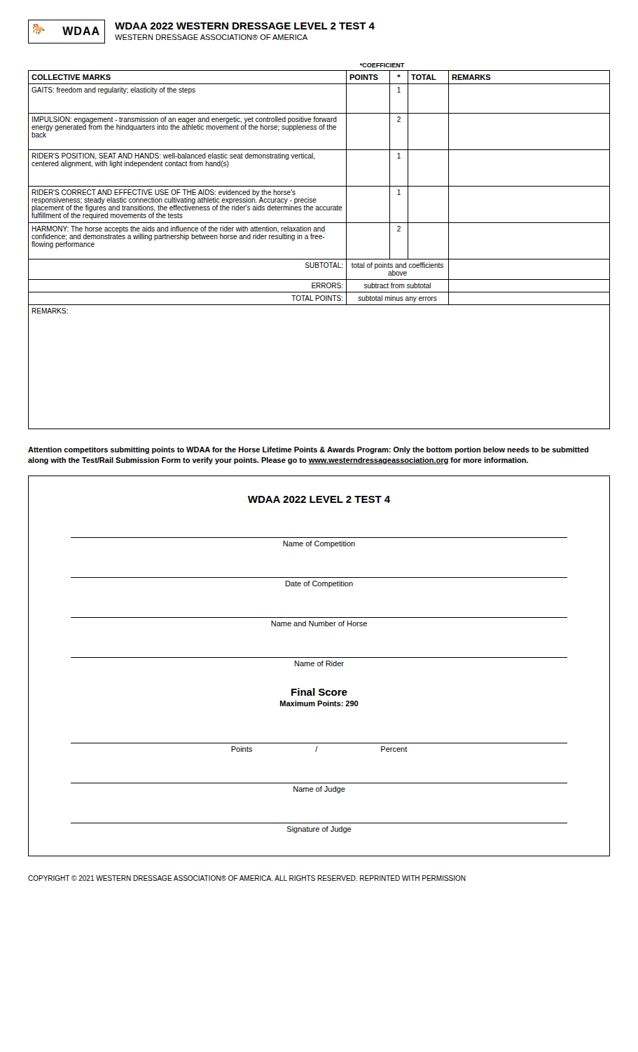🐎 WDAA
WDAA 2022 WESTERN DRESSAGE LEVEL 2 TEST 4
WESTERN DRESSAGE ASSOCIATION® OF AMERICA
*COEFFICIENT
| COLLECTIVE MARKS | POINTS | * | TOTAL | REMARKS |
| --- | --- | --- | --- | --- |
| GAITS: freedom and regularity; elasticity of the steps | | 1 | | |
| IMPULSION: engagement - transmission of an eager and energetic, yet controlled positive forward energy generated from the hindquarters into the athletic movement of the horse; suppleness of the back | | 2 | | |
| RIDER'S POSITION, SEAT AND HANDS: well-balanced elastic seat demonstrating vertical, centered alignment, with light independent contact from hand(s) | | 1 | | |
| RIDER'S CORRECT AND EFFECTIVE USE OF THE AIDS: evidenced by the horse's responsiveness; steady elastic connection cultivating athletic expression. Accuracy - precise placement of the figures and transitions, the effectiveness of the rider's aids determines the accurate fulfillment of the required movements of the tests | | 1 | | |
| HARMONY: The horse accepts the aids and influence of the rider with attention, relaxation and confidence; and demonstrates a willing partnership between horse and rider resulting in a free-flowing performance | | 2 | | |
| SUBTOTAL: | total of points and coefficients above | |
| ERRORS: | subtract from subtotal | |
| TOTAL POINTS: | subtotal minus any errors | |
| REMARKS: |
Attention competitors submitting points to WDAA for the Horse Lifetime Points & Awards Program: Only the bottom portion below needs to be submitted along with the Test/Rail Submission Form to verify your points. Please go to www.westerndressageassociation.org for more information.
WDAA 2022 LEVEL 2 TEST 4
Name of Competition
Date of Competition
Name and Number of Horse
Name of Rider
Final Score
Maximum Points: 290
Points / Percent
Name of Judge
Signature of Judge
COPYRIGHT © 2021 WESTERN DRESSAGE ASSOCIATION® OF AMERICA. ALL RIGHTS RESERVED. REPRINTED WITH PERMISSION